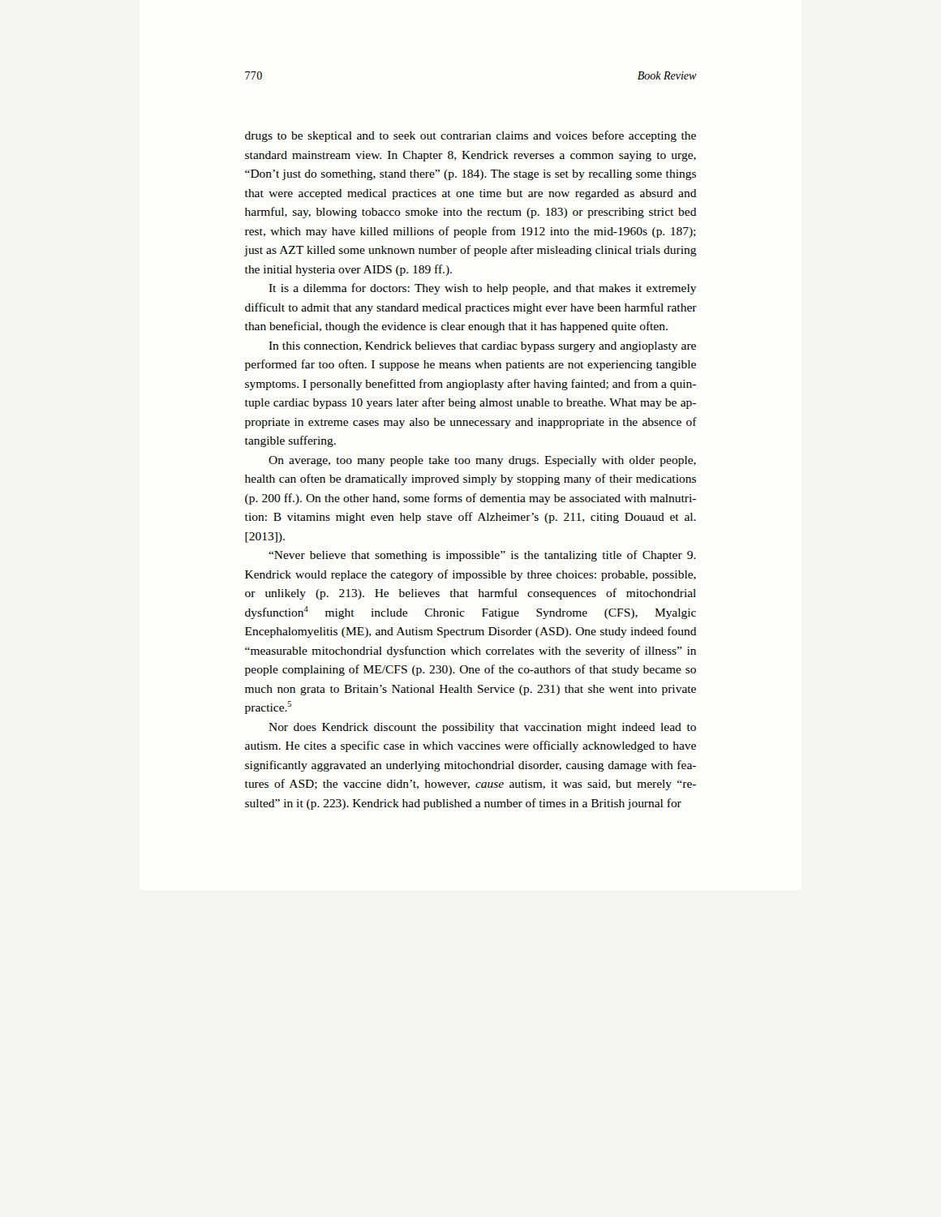770 Book Review
drugs to be skeptical and to seek out contrarian claims and voices before accepting the standard mainstream view. In Chapter 8, Kendrick reverses a common saying to urge, “Don’t just do something, stand there” (p. 184). The stage is set by recalling some things that were accepted medical practices at one time but are now regarded as absurd and harmful, say, blowing tobacco smoke into the rectum (p. 183) or prescribing strict bed rest, which may have killed millions of people from 1912 into the mid-1960s (p. 187); just as AZT killed some unknown number of people after misleading clinical trials during the initial hysteria over AIDS (p. 189 ff.).
It is a dilemma for doctors: They wish to help people, and that makes it extremely difficult to admit that any standard medical practices might ever have been harmful rather than beneficial, though the evidence is clear enough that it has happened quite often.
In this connection, Kendrick believes that cardiac bypass surgery and angioplasty are performed far too often. I suppose he means when patients are not experiencing tangible symptoms. I personally benefitted from angioplasty after having fainted; and from a quintuple cardiac bypass 10 years later after being almost unable to breathe. What may be appropriate in extreme cases may also be unnecessary and inappropriate in the absence of tangible suffering.
On average, too many people take too many drugs. Especially with older people, health can often be dramatically improved simply by stopping many of their medications (p. 200 ff.). On the other hand, some forms of dementia may be associated with malnutrition: B vitamins might even help stave off Alzheimer’s (p. 211, citing Douaud et al. [2013]).
“Never believe that something is impossible” is the tantalizing title of Chapter 9. Kendrick would replace the category of impossible by three choices: probable, possible, or unlikely (p. 213). He believes that harmful consequences of mitochondrial dysfunction4 might include Chronic Fatigue Syndrome (CFS), Myalgic Encephalomyelitis (ME), and Autism Spectrum Disorder (ASD). One study indeed found “measurable mitochondrial dysfunction which correlates with the severity of illness” in people complaining of ME/CFS (p. 230). One of the co-authors of that study became so much non grata to Britain’s National Health Service (p. 231) that she went into private practice.5
Nor does Kendrick discount the possibility that vaccination might indeed lead to autism. He cites a specific case in which vaccines were officially acknowledged to have significantly aggravated an underlying mitochondrial disorder, causing damage with features of ASD; the vaccine didn’t, however, cause autism, it was said, but merely “resulted” in it (p. 223). Kendrick had published a number of times in a British journal for